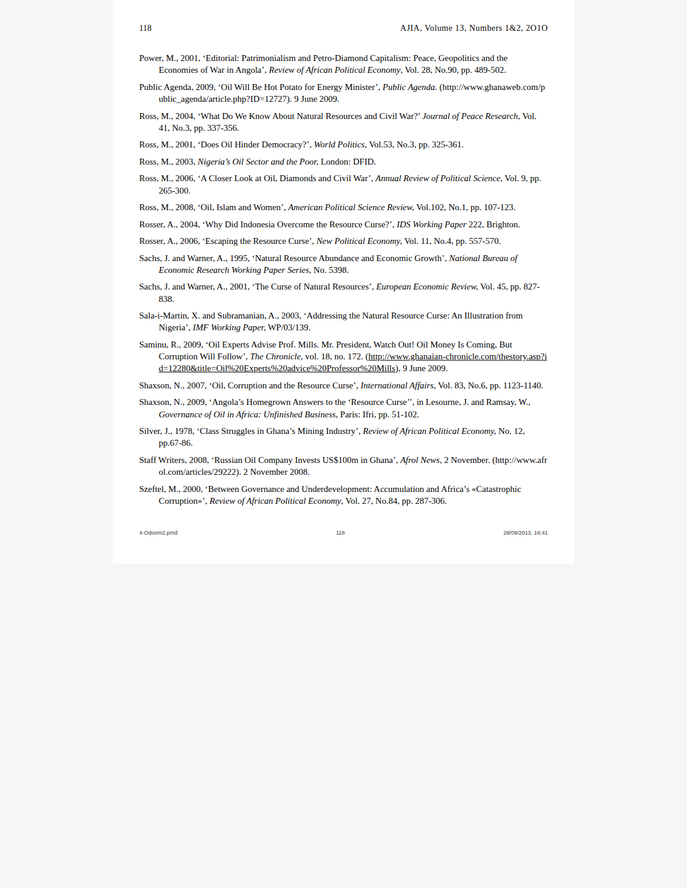118 AJIA, Volume 13, Numbers 1&2, 2O1O
Power, M., 2001, ‘Editorial: Patrimonialism and Petro-Diamond Capitalism: Peace, Geopolitics and the Economies of War in Angola’, Review of African Political Economy, Vol. 28, No.90, pp. 489-502.
Public Agenda, 2009, ‘Oil Will Be Hot Potato for Energy Minister’, Public Agenda. (http://www.ghanaweb.com/public_agenda/article.php?ID=12727). 9 June 2009.
Ross, M., 2004, ‘What Do We Know About Natural Resources and Civil War?’ Journal of Peace Research, Vol. 41, No.3, pp. 337-356.
Ross, M., 2001, ‘Does Oil Hinder Democracy?’, World Politics, Vol.53, No.3, pp. 325-361.
Ross, M., 2003, Nigeria’s Oil Sector and the Poor, London: DFID.
Ross, M., 2006, ‘A Closer Look at Oil, Diamonds and Civil War’, Annual Review of Political Science, Vol. 9, pp. 265-300.
Ross, M., 2008, ‘Oil, Islam and Women’, American Political Science Review, Vol.102, No.1, pp. 107-123.
Rosser, A., 2004, ‘Why Did Indonesia Overcome the Resource Curse?’, IDS Working Paper 222, Brighton.
Rosser, A., 2006, ‘Escaping the Resource Curse’, New Political Economy, Vol. 11, No.4, pp. 557-570.
Sachs, J. and Warner, A., 1995, ‘Natural Resource Abundance and Economic Growth’, National Bureau of Economic Research Working Paper Series, No. 5398.
Sachs, J. and Warner, A., 2001, ‘The Curse of Natural Resources’, European Economic Review, Vol. 45, pp. 827-838.
Sala-i-Martin, X. and Subramanian, A., 2003, ‘Addressing the Natural Resource Curse: An Illustration from Nigeria’, IMF Working Paper, WP/03/139.
Saminu, R., 2009, ‘Oil Experts Advise Prof. Mills. Mr. President, Watch Out! Oil Money Is Coming, But Corruption Will Follow’, The Chronicle, vol. 18, no. 172. (http://www.ghanaian-chronicle.com/thestory.asp?id=12280&title=Oil%20Experts%20advice%20Professor%20Mills), 9 June 2009.
Shaxson, N., 2007, ‘Oil, Corruption and the Resource Curse’, International Affairs, Vol. 83, No.6, pp. 1123-1140.
Shaxson, N., 2009, ‘Angola’s Homegrown Answers to the ‘Resource Curse’’, in Lesourne, J. and Ramsay, W., Governance of Oil in Africa: Unfinished Business, Paris: Ifri, pp. 51-102.
Silver, J., 1978, ‘Class Struggles in Ghana’s Mining Industry’, Review of African Political Economy, No. 12, pp.67-86.
Staff Writers, 2008, ‘Russian Oil Company Invests US$100m in Ghana’, Afrol News, 2 November. (http://www.afrol.com/articles/29222). 2 November 2008.
Szeftel, M., 2000, ‘Between Governance and Underdevelopment: Accumulation and Africa’s «Catastrophic Corruption»’, Review of African Political Economy, Vol. 27, No.84, pp. 287-306.
4-Odoom2.pmd 118 28/09/2013, 16:41